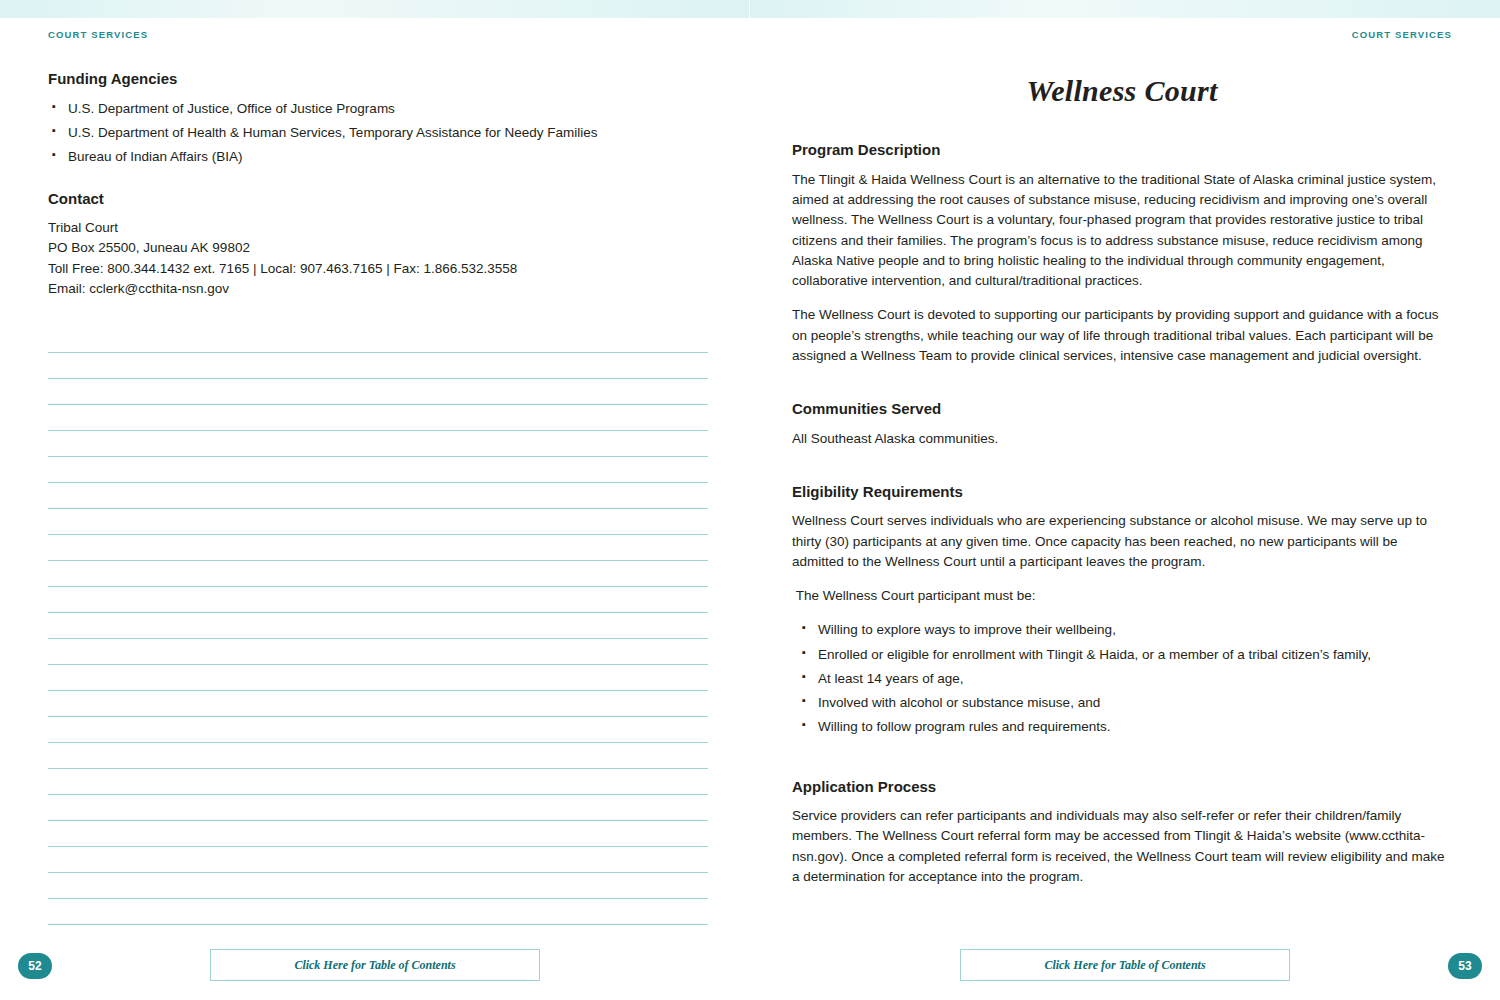Court Services
Funding Agencies
U.S. Department of Justice, Office of Justice Programs
U.S. Department of Health & Human Services, Temporary Assistance for Needy Families
Bureau of Indian Affairs (BIA)
Contact
Tribal Court
PO Box 25500, Juneau AK 99802
Toll Free: 800.344.1432 ext. 7165 | Local: 907.463.7165 | Fax: 1.866.532.3558
Email: cclerk@ccthita-nsn.gov
52
Click Here for Table of Contents
Court Services
Wellness Court
Program Description
The Tlingit & Haida Wellness Court is an alternative to the traditional State of Alaska criminal justice system, aimed at addressing the root causes of substance misuse, reducing recidivism and improving one’s overall wellness. The Wellness Court is a voluntary, four-phased program that provides restorative justice to tribal citizens and their families. The program’s focus is to address substance misuse, reduce recidivism among Alaska Native people and to bring holistic healing to the individual through community engagement, collaborative intervention, and cultural/traditional practices.
The Wellness Court is devoted to supporting our participants by providing support and guidance with a focus on people’s strengths, while teaching our way of life through traditional tribal values. Each participant will be assigned a Wellness Team to provide clinical services, intensive case management and judicial oversight.
Communities Served
All Southeast Alaska communities.
Eligibility Requirements
Wellness Court serves individuals who are experiencing substance or alcohol misuse. We may serve up to thirty (30) participants at any given time. Once capacity has been reached, no new participants will be admitted to the Wellness Court until a participant leaves the program.
The Wellness Court participant must be:
Willing to explore ways to improve their wellbeing,
Enrolled or eligible for enrollment with Tlingit & Haida, or a member of a tribal citizen’s family,
At least 14 years of age,
Involved with alcohol or substance misuse, and
Willing to follow program rules and requirements.
Application Process
Service providers can refer participants and individuals may also self-refer or refer their children/family members. The Wellness Court referral form may be accessed from Tlingit & Haida’s website (www.ccthita-nsn.gov). Once a completed referral form is received, the Wellness Court team will review eligibility and make a determination for acceptance into the program.
53
Click Here for Table of Contents